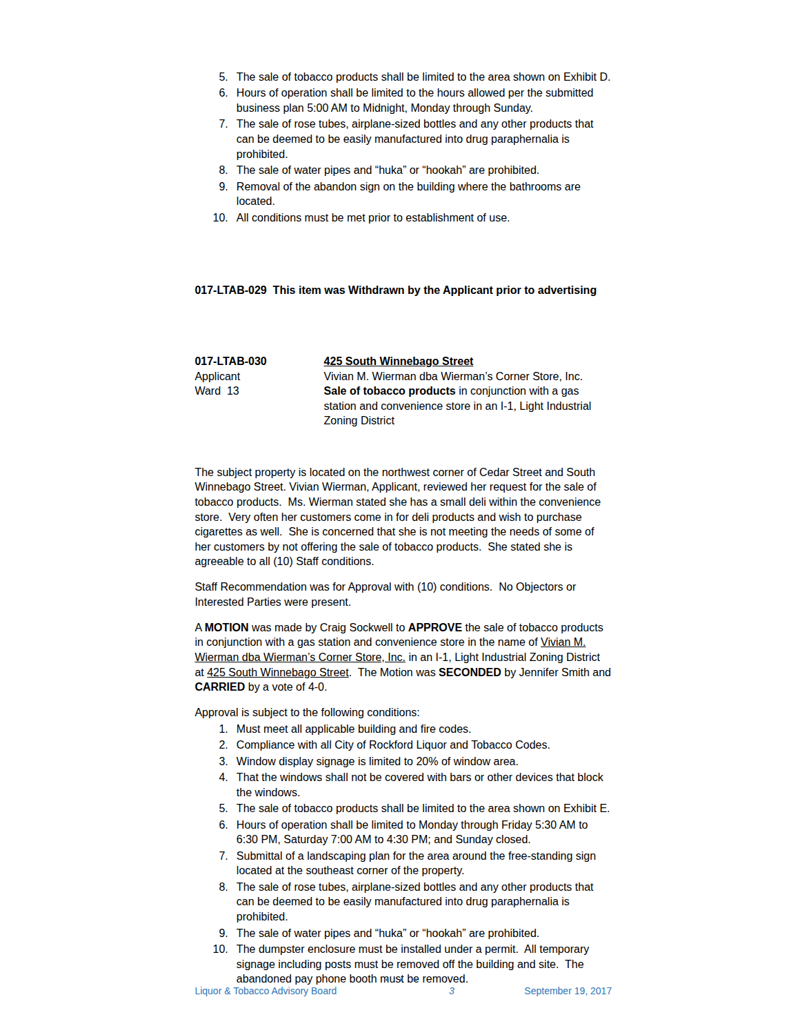The sale of tobacco products shall be limited to the area shown on Exhibit D.
Hours of operation shall be limited to the hours allowed per the submitted business plan 5:00 AM to Midnight, Monday through Sunday.
The sale of rose tubes, airplane-sized bottles and any other products that can be deemed to be easily manufactured into drug paraphernalia is prohibited.
The sale of water pipes and “huka” or “hookah” are prohibited.
Removal of the abandon sign on the building where the bathrooms are located.
All conditions must be met prior to establishment of use.
017-LTAB-029 This item was Withdrawn by the Applicant prior to advertising
| 017-LTAB-030 | 425 South Winnebago Street |
| Applicant | Vivian M. Wierman dba Wierman’s Corner Store, Inc. |
| Ward 13 | Sale of tobacco products in conjunction with a gas station and convenience store in an I-1, Light Industrial Zoning District |
The subject property is located on the northwest corner of Cedar Street and South Winnebago Street. Vivian Wierman, Applicant, reviewed her request for the sale of tobacco products. Ms. Wierman stated she has a small deli within the convenience store. Very often her customers come in for deli products and wish to purchase cigarettes as well. She is concerned that she is not meeting the needs of some of her customers by not offering the sale of tobacco products. She stated she is agreeable to all (10) Staff conditions.
Staff Recommendation was for Approval with (10) conditions. No Objectors or Interested Parties were present.
A MOTION was made by Craig Sockwell to APPROVE the sale of tobacco products in conjunction with a gas station and convenience store in the name of Vivian M. Wierman dba Wierman’s Corner Store, Inc. in an I-1, Light Industrial Zoning District at 425 South Winnebago Street. The Motion was SECONDED by Jennifer Smith and CARRIED by a vote of 4-0.
Approval is subject to the following conditions:
Must meet all applicable building and fire codes.
Compliance with all City of Rockford Liquor and Tobacco Codes.
Window display signage is limited to 20% of window area.
That the windows shall not be covered with bars or other devices that block the windows.
The sale of tobacco products shall be limited to the area shown on Exhibit E.
Hours of operation shall be limited to Monday through Friday 5:30 AM to 6:30 PM, Saturday 7:00 AM to 4:30 PM; and Sunday closed.
Submittal of a landscaping plan for the area around the free-standing sign located at the southeast corner of the property.
The sale of rose tubes, airplane-sized bottles and any other products that can be deemed to be easily manufactured into drug paraphernalia is prohibited.
The sale of water pipes and “huka” or “hookah” are prohibited.
The dumpster enclosure must be installed under a permit. All temporary signage including posts must be removed off the building and site. The abandoned pay phone booth must be removed.
• • •
| Liquor & Tobacco Advisory Board | 3 | September 19, 2017 |